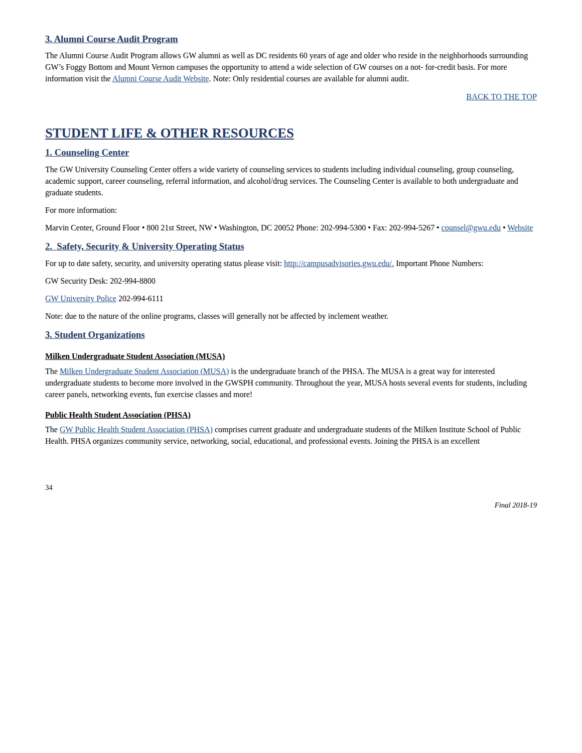3. Alumni Course Audit Program
The Alumni Course Audit Program allows GW alumni as well as DC residents 60 years of age and older who reside in the neighborhoods surrounding GW’s Foggy Bottom and Mount Vernon campuses the opportunity to attend a wide selection of GW courses on a not- for-credit basis. For more information visit the Alumni Course Audit Website. Note: Only residential courses are available for alumni audit.
BACK TO THE TOP
STUDENT LIFE & OTHER RESOURCES
1. Counseling Center
The GW University Counseling Center offers a wide variety of counseling services to students including individual counseling, group counseling, academic support, career counseling, referral information, and alcohol/drug services. The Counseling Center is available to both undergraduate and graduate students.
For more information:
Marvin Center, Ground Floor • 800 21st Street, NW • Washington, DC 20052 Phone: 202-994-5300 • Fax: 202-994-5267 • counsel@gwu.edu • Website
2. Safety, Security & University Operating Status
For up to date safety, security, and university operating status please visit: http://campusadvisories.gwu.edu/. Important Phone Numbers:
GW Security Desk: 202-994-8800
GW University Police 202-994-6111
Note: due to the nature of the online programs, classes will generally not be affected by inclement weather.
3. Student Organizations
Milken Undergraduate Student Association (MUSA)
The Milken Undergraduate Student Association (MUSA) is the undergraduate branch of the PHSA. The MUSA is a great way for interested undergraduate students to become more involved in the GWSPH community. Throughout the year, MUSA hosts several events for students, including career panels, networking events, fun exercise classes and more!
Public Health Student Association (PHSA)
The GW Public Health Student Association (PHSA) comprises current graduate and undergraduate students of the Milken Institute School of Public Health. PHSA organizes community service, networking, social, educational, and professional events. Joining the PHSA is an excellent
34
Final 2018-19